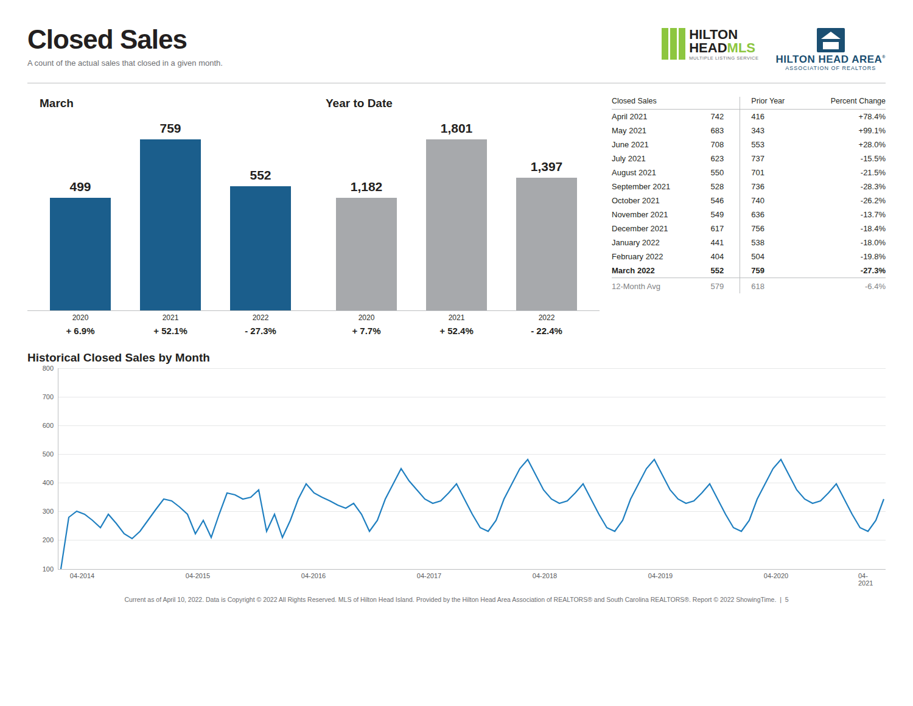Closed Sales
A count of the actual sales that closed in a given month.
HILTON
HEADMLS
MULTIPLE LISTING SERVICE
HILTON HEAD AREA®
ASSOCIATION OF REALTORS
March
499
759
552
2020
+ 6.9%
2021
+ 52.1%
2022
- 27.3%
Year to Date
1,182
1,801
1,397
2020
+ 7.7%
2021
+ 52.4%
2022
- 22.4%
| Closed Sales | | Prior Year | Percent Change |
| --- | --- | --- | --- |
| April 2021 | 742 | 416 | +78.4% |
| May 2021 | 683 | 343 | +99.1% |
| June 2021 | 708 | 553 | +28.0% |
| July 2021 | 623 | 737 | -15.5% |
| August 2021 | 550 | 701 | -21.5% |
| September 2021 | 528 | 736 | -28.3% |
| October 2021 | 546 | 740 | -26.2% |
| November 2021 | 549 | 636 | -13.7% |
| December 2021 | 617 | 756 | -18.4% |
| January 2022 | 441 | 538 | -18.0% |
| February 2022 | 404 | 504 | -19.8% |
| March 2022 | 552 | 759 | -27.3% |
| 12-Month Avg | 579 | 618 | -6.4% |
Historical Closed Sales by Month
800
700
600
500
400
300
200
100
04-2014
04-2015
04-2016
04-2017
04-2018
04-2019
04-2020
04-2021
Current as of April 10, 2022. Data is Copyright © 2022 All Rights Reserved. MLS of Hilton Head Island. Provided by the Hilton Head Area Association of REALTORS® and South Carolina REALTORS®. Report © 2022 ShowingTime. | 5